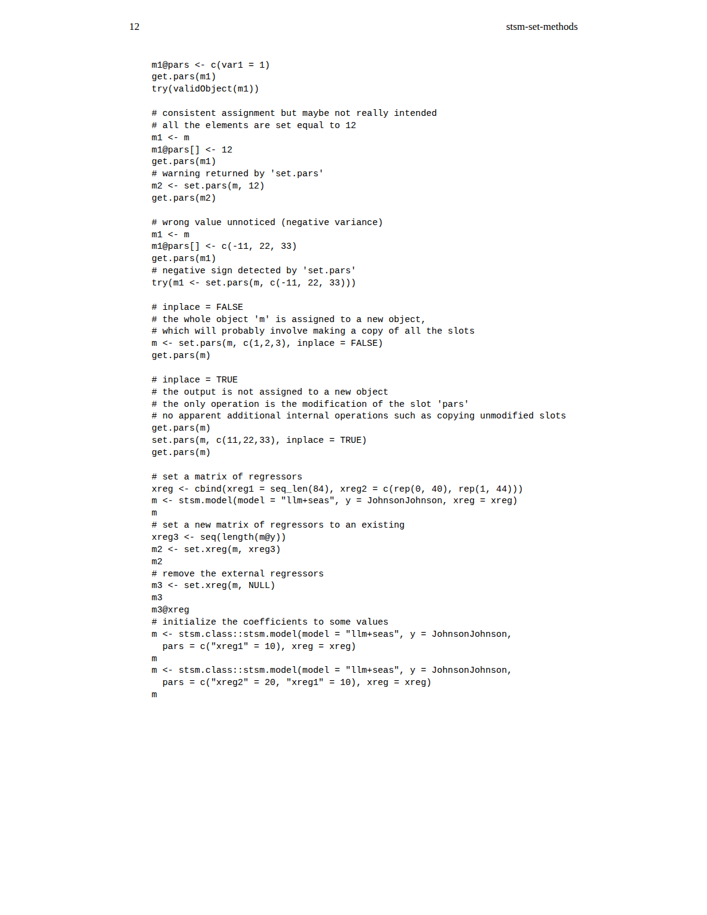12 stsm-set-methods
m1@pars <- c(var1 = 1)
get.pars(m1)
try(validObject(m1))

# consistent assignment but maybe not really intended
# all the elements are set equal to 12
m1 <- m
m1@pars[] <- 12
get.pars(m1)
# warning returned by 'set.pars'
m2 <- set.pars(m, 12)
get.pars(m2)

# wrong value unnoticed (negative variance)
m1 <- m
m1@pars[] <- c(-11, 22, 33)
get.pars(m1)
# negative sign detected by 'set.pars'
try(m1 <- set.pars(m, c(-11, 22, 33)))

# inplace = FALSE
# the whole object 'm' is assigned to a new object,
# which will probably involve making a copy of all the slots
m <- set.pars(m, c(1,2,3), inplace = FALSE)
get.pars(m)

# inplace = TRUE
# the output is not assigned to a new object
# the only operation is the modification of the slot 'pars'
# no apparent additional internal operations such as copying unmodified slots
get.pars(m)
set.pars(m, c(11,22,33), inplace = TRUE)
get.pars(m)

# set a matrix of regressors
xreg <- cbind(xreg1 = seq_len(84), xreg2 = c(rep(0, 40), rep(1, 44)))
m <- stsm.model(model = "llm+seas", y = JohnsonJohnson, xreg = xreg)
m
# set a new matrix of regressors to an existing
xreg3 <- seq(length(m@y))
m2 <- set.xreg(m, xreg3)
m2
# remove the external regressors
m3 <- set.xreg(m, NULL)
m3
m3@xreg
# initialize the coefficients to some values
m <- stsm.class::stsm.model(model = "llm+seas", y = JohnsonJohnson,
  pars = c("xreg1" = 10), xreg = xreg)
m
m <- stsm.class::stsm.model(model = "llm+seas", y = JohnsonJohnson,
  pars = c("xreg2" = 20, "xreg1" = 10), xreg = xreg)
m